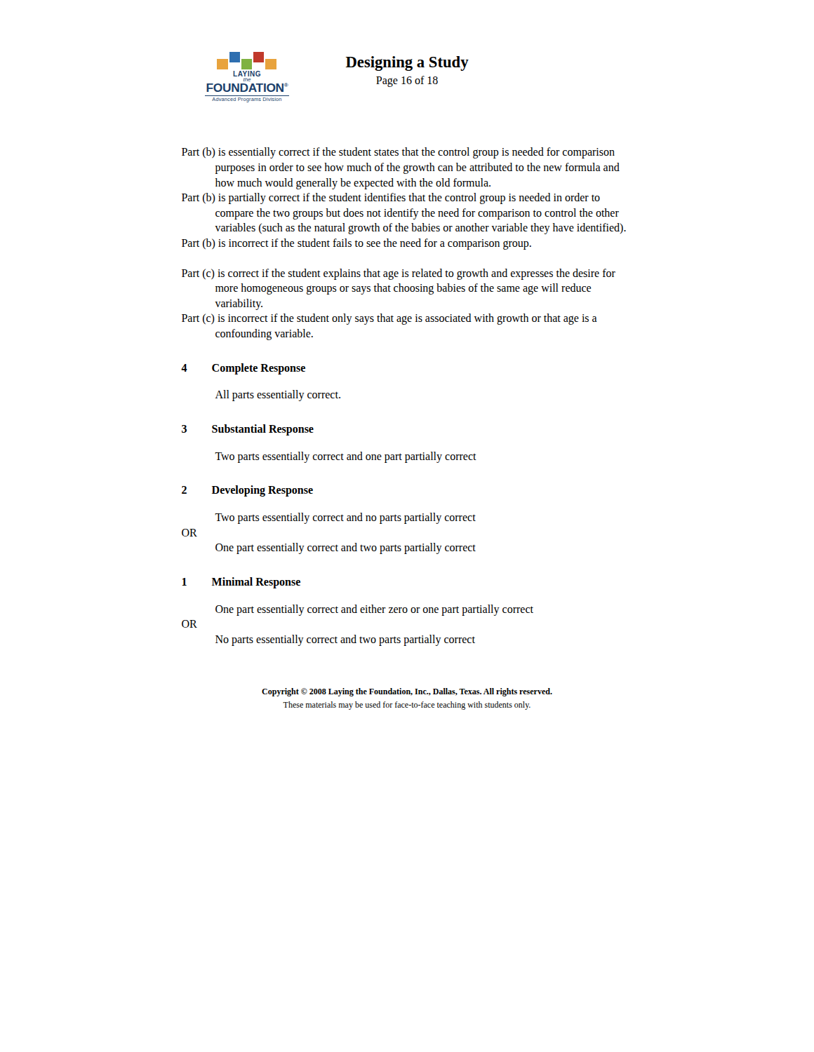LAYING the FOUNDATION® Advanced Programs Division
Designing a Study
Page 16 of 18
Part (b) is essentially correct if the student states that the control group is needed for comparison purposes in order to see how much of the growth can be attributed to the new formula and how much would generally be expected with the old formula.
Part (b) is partially correct if the student identifies that the control group is needed in order to compare the two groups but does not identify the need for comparison to control the other variables (such as the natural growth of the babies or another variable they have identified).
Part (b) is incorrect if the student fails to see the need for a comparison group.
Part (c) is correct if the student explains that age is related to growth and expresses the desire for more homogeneous groups or says that choosing babies of the same age will reduce variability.
Part (c) is incorrect if the student only says that age is associated with growth or that age is a confounding variable.
4 Complete Response
All parts essentially correct.
3 Substantial Response
Two parts essentially correct and one part partially correct
2 Developing Response
Two parts essentially correct and no parts partially correct
OR
One part essentially correct and two parts partially correct
1 Minimal Response
One part essentially correct and either zero or one part partially correct
OR
No parts essentially correct and two parts partially correct
Copyright © 2008 Laying the Foundation, Inc., Dallas, Texas. All rights reserved.
These materials may be used for face-to-face teaching with students only.